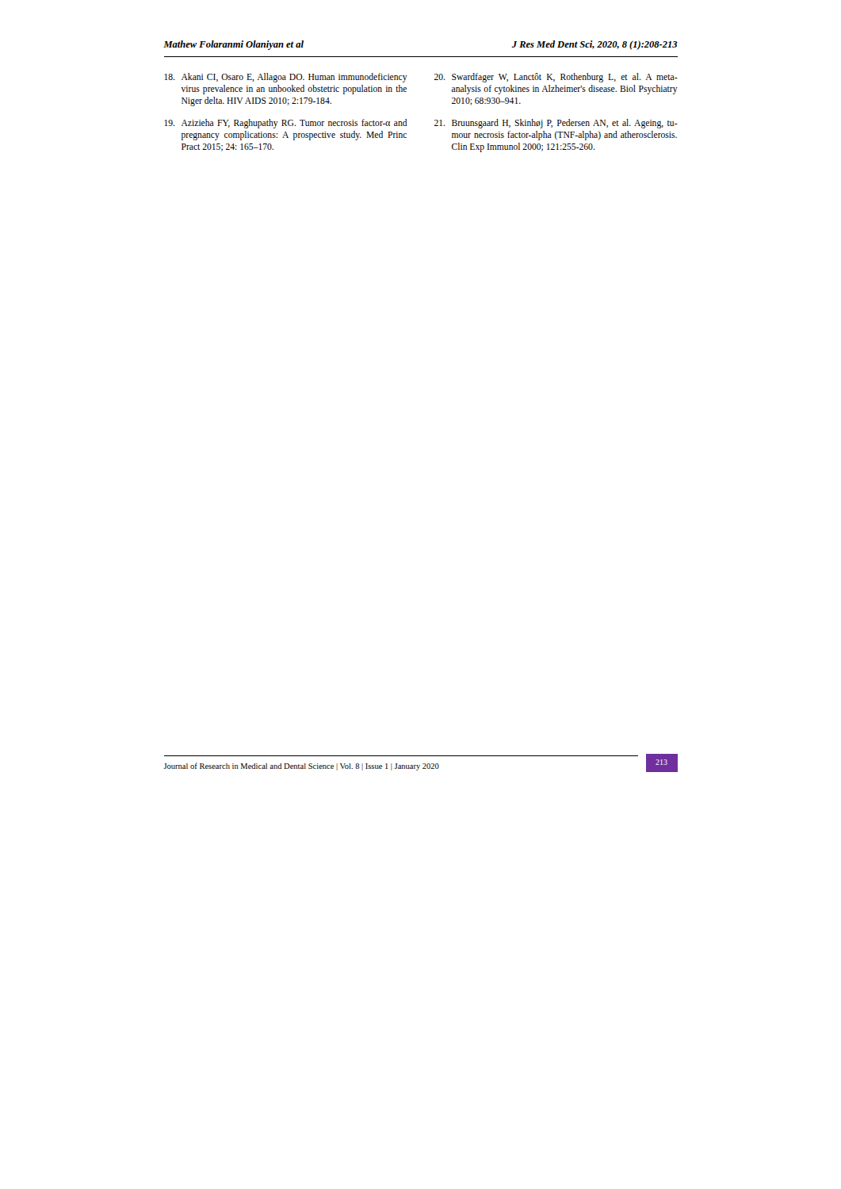Mathew Folaranmi Olaniyan et al
J Res Med Dent Sci, 2020, 8 (1):208-213
18. Akani CI, Osaro E, Allagoa DO. Human immunodeficiency virus prevalence in an unbooked obstetric population in the Niger delta. HIV AIDS 2010; 2:179-184.
19. Azizieha FY, Raghupathy RG. Tumor necrosis factor-α and pregnancy complications: A prospective study. Med Princ Pract 2015; 24: 165–170.
20. Swardfager W, Lanctôt K, Rothenburg L, et al. A meta-analysis of cytokines in Alzheimer's disease. Biol Psychiatry 2010; 68:930–941.
21. Bruunsgaard H, Skinhøj P, Pedersen AN, et al. Ageing, tumour necrosis factor-alpha (TNF-alpha) and atherosclerosis. Clin Exp Immunol 2000; 121:255-260.
Journal of Research in Medical and Dental Science | Vol. 8 | Issue 1 | January 2020
213